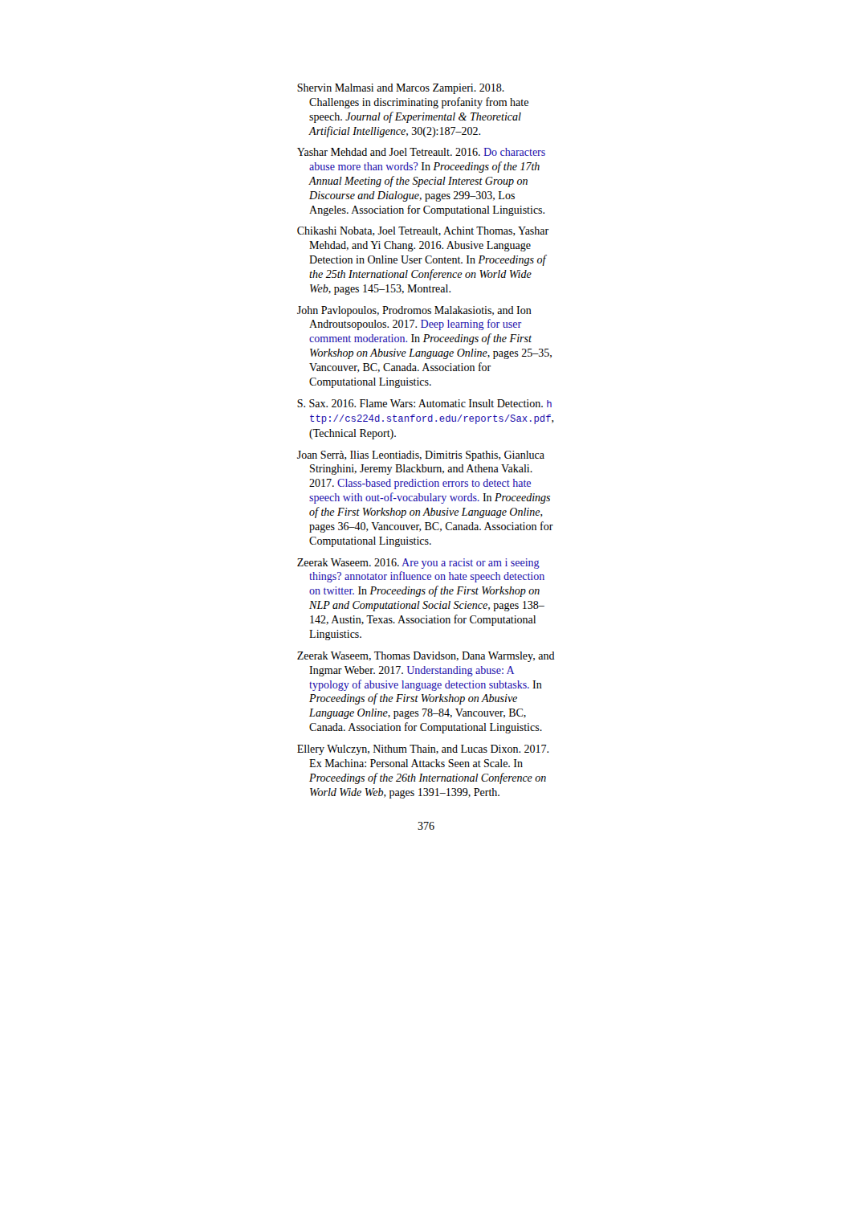Shervin Malmasi and Marcos Zampieri. 2018. Challenges in discriminating profanity from hate speech. Journal of Experimental & Theoretical Artificial Intelligence, 30(2):187–202.
Yashar Mehdad and Joel Tetreault. 2016. Do characters abuse more than words? In Proceedings of the 17th Annual Meeting of the Special Interest Group on Discourse and Dialogue, pages 299–303, Los Angeles. Association for Computational Linguistics.
Chikashi Nobata, Joel Tetreault, Achint Thomas, Yashar Mehdad, and Yi Chang. 2016. Abusive Language Detection in Online User Content. In Proceedings of the 25th International Conference on World Wide Web, pages 145–153, Montreal.
John Pavlopoulos, Prodromos Malakasiotis, and Ion Androutsopoulos. 2017. Deep learning for user comment moderation. In Proceedings of the First Workshop on Abusive Language Online, pages 25–35, Vancouver, BC, Canada. Association for Computational Linguistics.
S. Sax. 2016. Flame Wars: Automatic Insult Detection. http://cs224d.stanford.edu/reports/Sax.pdf, (Technical Report).
Joan Serrà, Ilias Leontiadis, Dimitris Spathis, Gianluca Stringhini, Jeremy Blackburn, and Athena Vakali. 2017. Class-based prediction errors to detect hate speech with out-of-vocabulary words. In Proceedings of the First Workshop on Abusive Language Online, pages 36–40, Vancouver, BC, Canada. Association for Computational Linguistics.
Zeerak Waseem. 2016. Are you a racist or am i seeing things? annotator influence on hate speech detection on twitter. In Proceedings of the First Workshop on NLP and Computational Social Science, pages 138–142, Austin, Texas. Association for Computational Linguistics.
Zeerak Waseem, Thomas Davidson, Dana Warmsley, and Ingmar Weber. 2017. Understanding abuse: A typology of abusive language detection subtasks. In Proceedings of the First Workshop on Abusive Language Online, pages 78–84, Vancouver, BC, Canada. Association for Computational Linguistics.
Ellery Wulczyn, Nithum Thain, and Lucas Dixon. 2017. Ex Machina: Personal Attacks Seen at Scale. In Proceedings of the 26th International Conference on World Wide Web, pages 1391–1399, Perth.
376